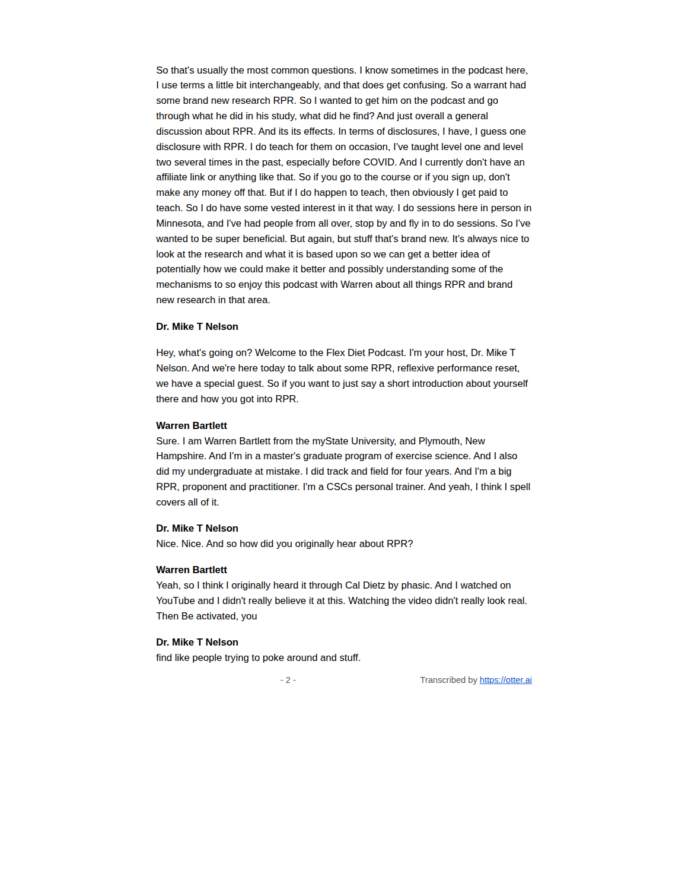So that's usually the most common questions. I know sometimes in the podcast here, I use terms a little bit interchangeably, and that does get confusing. So a warrant had some brand new research RPR. So I wanted to get him on the podcast and go through what he did in his study, what did he find? And just overall a general discussion about RPR. And its its effects. In terms of disclosures, I have, I guess one disclosure with RPR. I do teach for them on occasion, I've taught level one and level two several times in the past, especially before COVID. And I currently don't have an affiliate link or anything like that. So if you go to the course or if you sign up, don't make any money off that. But if I do happen to teach, then obviously I get paid to teach. So I do have some vested interest in it that way. I do sessions here in person in Minnesota, and I've had people from all over, stop by and fly in to do sessions. So I've wanted to be super beneficial. But again, but stuff that's brand new. It's always nice to look at the research and what it is based upon so we can get a better idea of potentially how we could make it better and possibly understanding some of the mechanisms to so enjoy this podcast with Warren about all things RPR and brand new research in that area.
Dr. Mike T Nelson
Hey, what's going on? Welcome to the Flex Diet Podcast. I'm your host, Dr. Mike T Nelson. And we're here today to talk about some RPR, reflexive performance reset, we have a special guest. So if you want to just say a short introduction about yourself there and how you got into RPR.
Warren Bartlett
Sure. I am Warren Bartlett from the myState University, and Plymouth, New Hampshire. And I'm in a master's graduate program of exercise science. And I also did my undergraduate at mistake. I did track and field for four years. And I'm a big RPR, proponent and practitioner. I'm a CSCs personal trainer. And yeah, I think I spell covers all of it.
Dr. Mike T Nelson
Nice. Nice. And so how did you originally hear about RPR?
Warren Bartlett
Yeah, so I think I originally heard it through Cal Dietz by phasic. And I watched on YouTube and I didn't really believe it at this. Watching the video didn't really look real. Then Be activated, you
Dr. Mike T Nelson
find like people trying to poke around and stuff.
- 2 - Transcribed by https://otter.ai